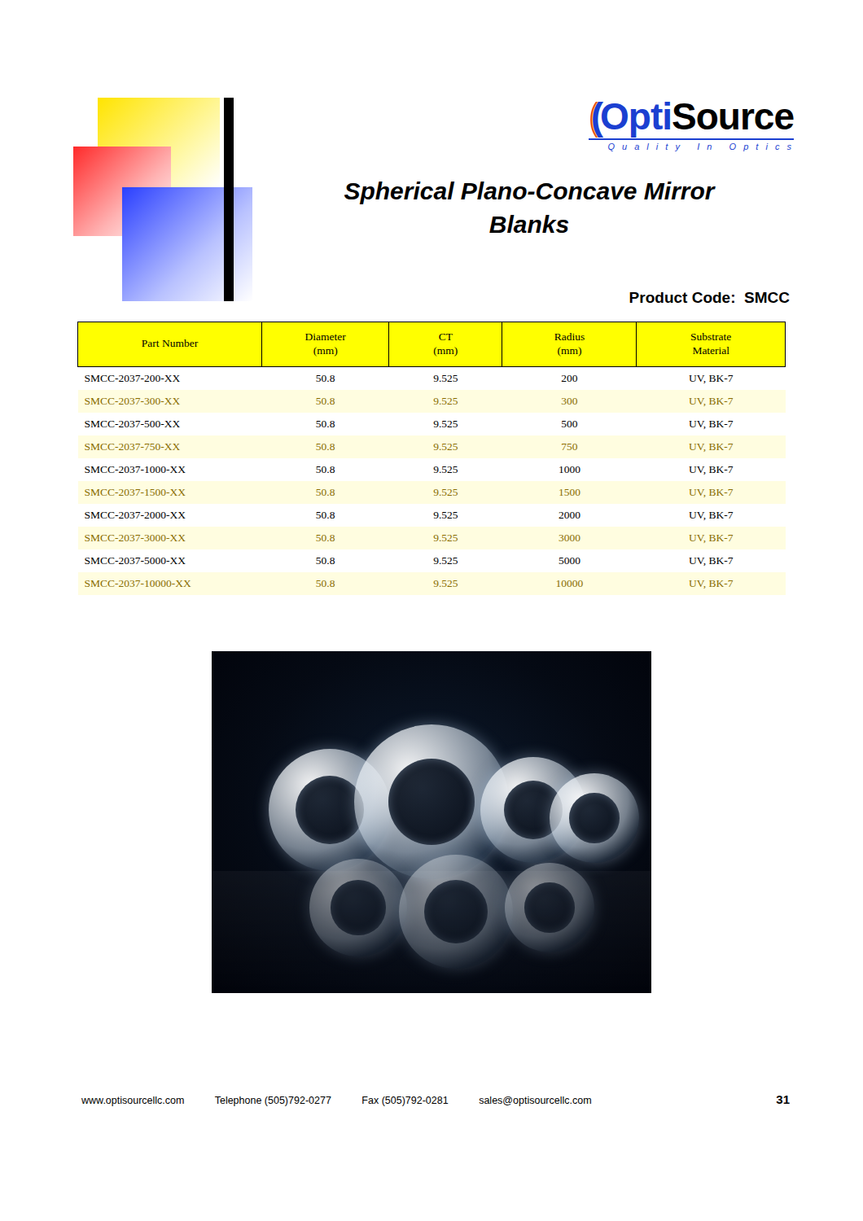(((Opti Source
Q u a l i t y I n O p t i c s
Spherical Plano-Concave Mirror
Blanks
Product Code: SMCC
| Part Number | Diameter (mm) | CT (mm) | Radius (mm) | Substrate Material |
| --- | --- | --- | --- | --- |
| SMCC-2037-200-XX | 50.8 | 9.525 | 200 | UV, BK-7 |
| SMCC-2037-300-XX | 50.8 | 9.525 | 300 | UV, BK-7 |
| SMCC-2037-500-XX | 50.8 | 9.525 | 500 | UV, BK-7 |
| SMCC-2037-750-XX | 50.8 | 9.525 | 750 | UV, BK-7 |
| SMCC-2037-1000-XX | 50.8 | 9.525 | 1000 | UV, BK-7 |
| SMCC-2037-1500-XX | 50.8 | 9.525 | 1500 | UV, BK-7 |
| SMCC-2037-2000-XX | 50.8 | 9.525 | 2000 | UV, BK-7 |
| SMCC-2037-3000-XX | 50.8 | 9.525 | 3000 | UV, BK-7 |
| SMCC-2037-5000-XX | 50.8 | 9.525 | 5000 | UV, BK-7 |
| SMCC-2037-10000-XX | 50.8 | 9.525 | 10000 | UV, BK-7 |
www.optisourcellc.com Telephone (505)792-0277 Fax (505)792-0281 sales@optisourcellc.com
31